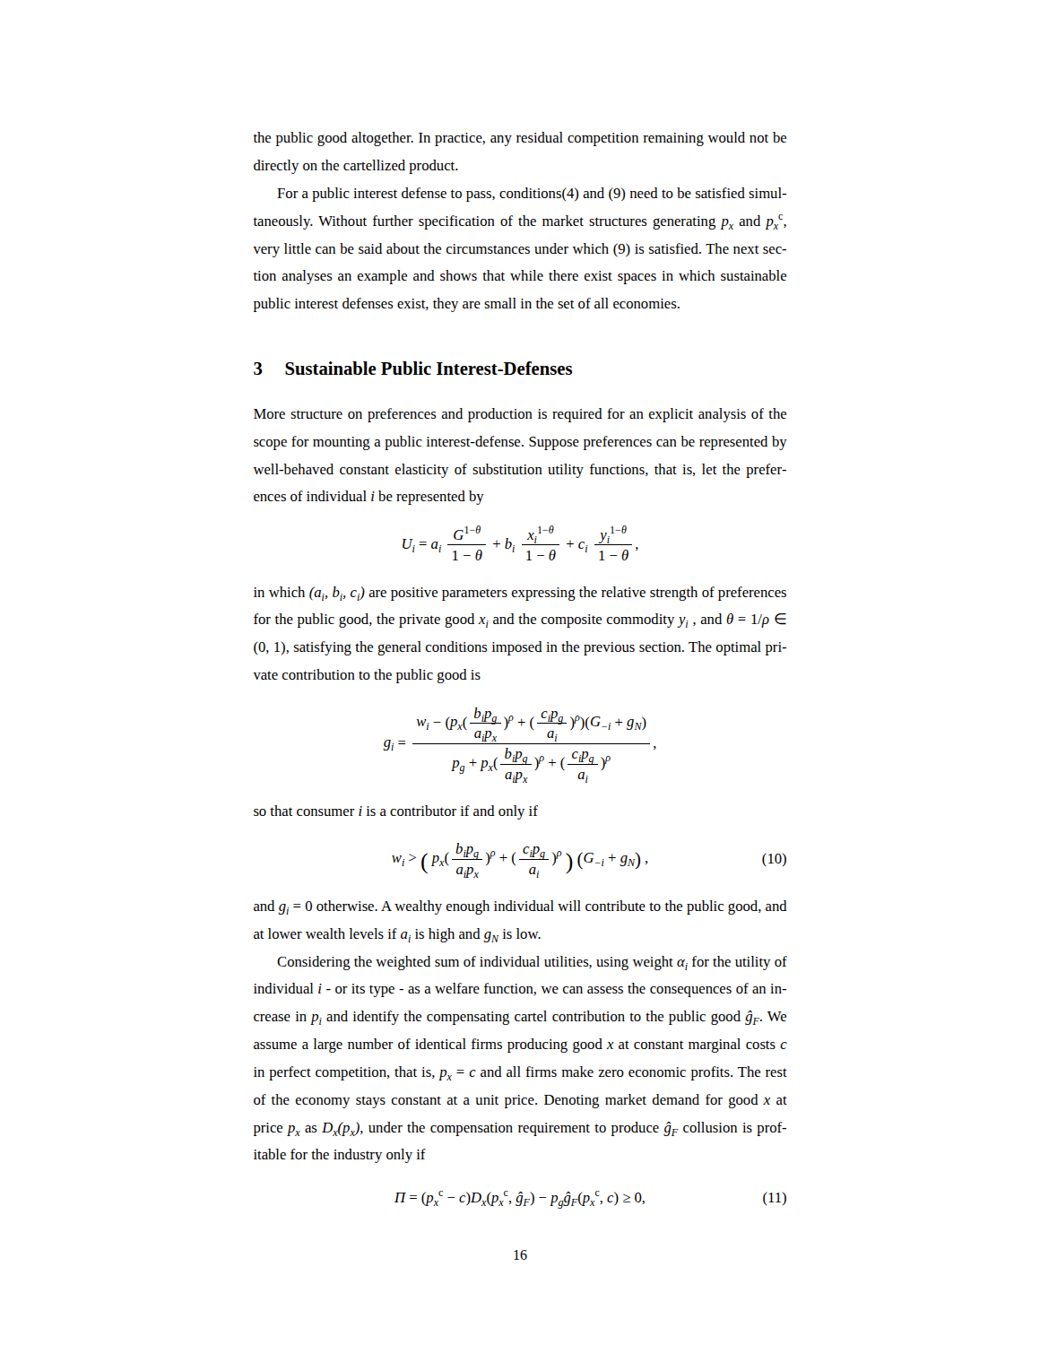the public good altogether. In practice, any residual competition remaining would not be directly on the cartellized product.
For a public interest defense to pass, conditions(4) and (9) need to be satisfied simultaneously. Without further specification of the market structures generating px and pxc, very little can be said about the circumstances under which (9) is satisfied. The next section analyses an example and shows that while there exist spaces in which sustainable public interest defenses exist, they are small in the set of all economies.
3 Sustainable Public Interest-Defenses
More structure on preferences and production is required for an explicit analysis of the scope for mounting a public interest-defense. Suppose preferences can be represented by well-behaved constant elasticity of substitution utility functions, that is, let the preferences of individual i be represented by
Ui = ai G1−θ 1 − θ + bi xi1−θ 1 − θ + ci yi1−θ 1 − θ,
in which (ai, bi, ci) are positive parameters expressing the relative strength of preferences for the public good, the private good xi and the composite commodity yi , and θ = 1/ρ ∈ (0, 1), satisfying the general conditions imposed in the previous section. The optimal private contribution to the public good is
gi = wi − (px(bipg aipx)ρ + (cipg ai)ρ)(G−i + gN) pg + px(bipg aipx)ρ + (cipg ai)ρ ,
so that consumer i is a contributor if and only if
wi > ( px(bipg aipx)ρ + (cipg ai)ρ ) (G−i + gN) ,
(10)
and gi = 0 otherwise. A wealthy enough individual will contribute to the public good, and at lower wealth levels if ai is high and gN is low.
Considering the weighted sum of individual utilities, using weight αi for the utility of individual i - or its type - as a welfare function, we can assess the consequences of an increase in pi and identify the compensating cartel contribution to the public good ĝF. We assume a large number of identical firms producing good x at constant marginal costs c in perfect competition, that is, px = c and all firms make zero economic profits. The rest of the economy stays constant at a unit price. Denoting market demand for good x at price px as Dx(px), under the compensation requirement to produce ĝF collusion is profitable for the industry only if
Π = (pxc − c)Dx(pxc, ĝF) − pgĝF(pxc, c) ≥ 0,
(11)
16